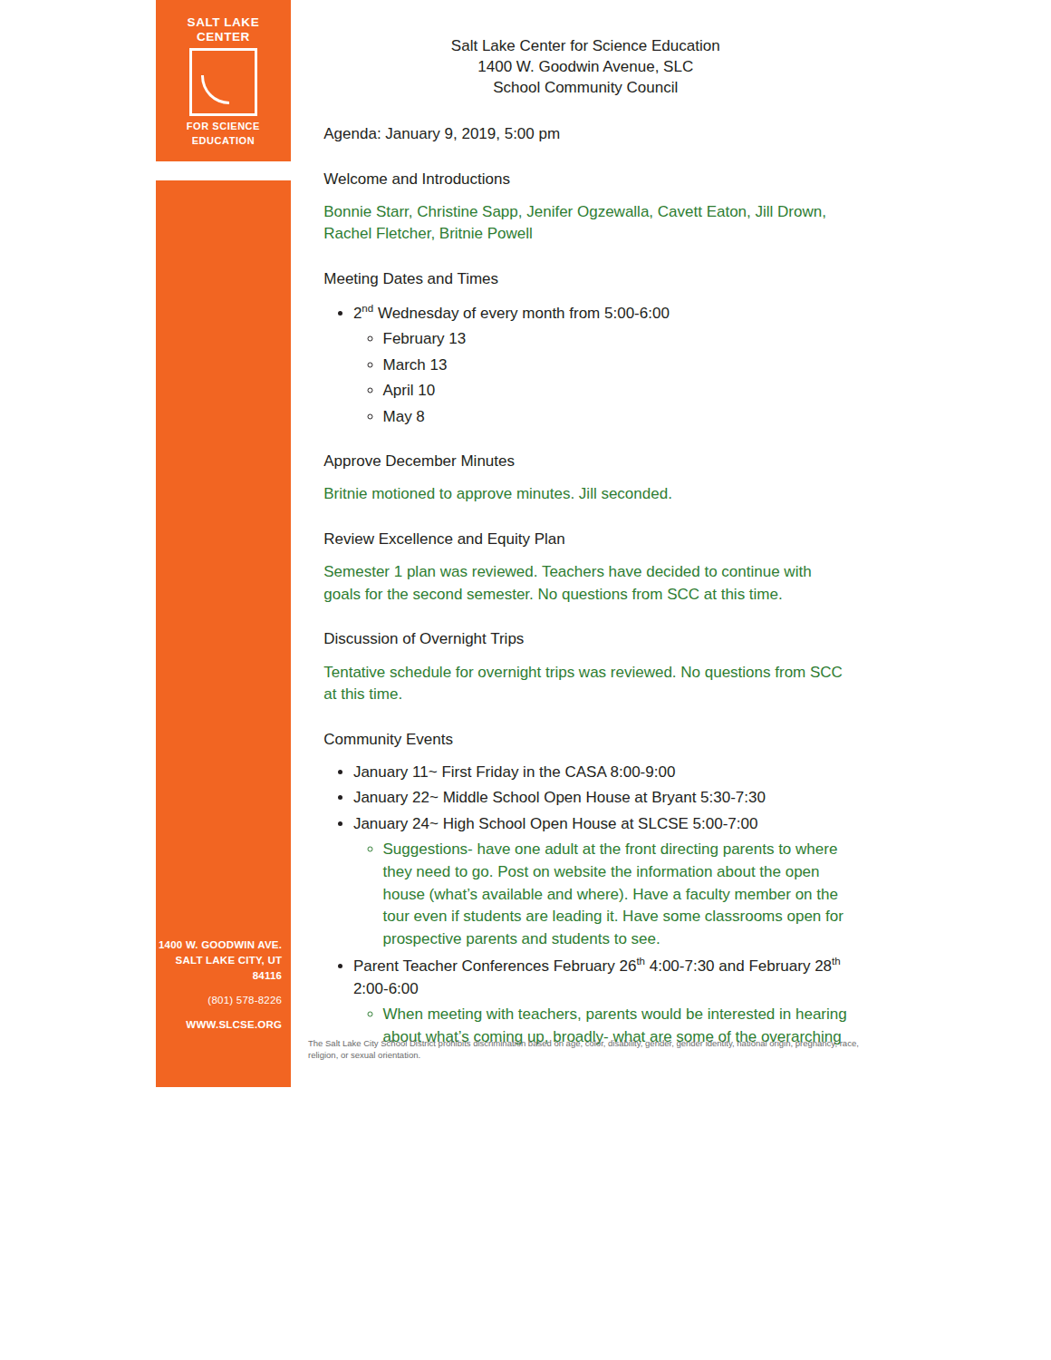Salt Lake Center
for Science Education
1400 W. GOODWIN AVE.
SALT LAKE CITY, UT 84116
(801) 578-8226
WWW.SLCSE.ORG
Salt Lake Center for Science Education
1400 W. Goodwin Avenue, SLC
School Community Council
Agenda: January 9, 2019, 5:00 pm
Welcome and Introductions
Bonnie Starr, Christine Sapp, Jenifer Ogzewalla, Cavett Eaton, Jill Drown, Rachel Fletcher, Britnie Powell
Meeting Dates and Times
2nd Wednesday of every month from 5:00-6:00
February 13
March 13
April 10
May 8
Approve December Minutes
Britnie motioned to approve minutes. Jill seconded.
Review Excellence and Equity Plan
Semester 1 plan was reviewed. Teachers have decided to continue with goals for the second semester. No questions from SCC at this time.
Discussion of Overnight Trips
Tentative schedule for overnight trips was reviewed. No questions from SCC at this time.
Community Events
January 11~ First Friday in the CASA 8:00-9:00
January 22~ Middle School Open House at Bryant 5:30-7:30
January 24~ High School Open House at SLCSE 5:00-7:00
Suggestions- have one adult at the front directing parents to where they need to go. Post on website the information about the open house (what’s available and where). Have a faculty member on the tour even if students are leading it. Have some classrooms open for prospective parents and students to see.
Parent Teacher Conferences February 26th 4:00-7:30 and February 28th 2:00-6:00
When meeting with teachers, parents would be interested in hearing about what’s coming up, broadly- what are some of the overarching
The Salt Lake City School District prohibits discrimination based on age, color, disability, gender, gender identity, national origin, pregnancy, race, religion, or sexual orientation.